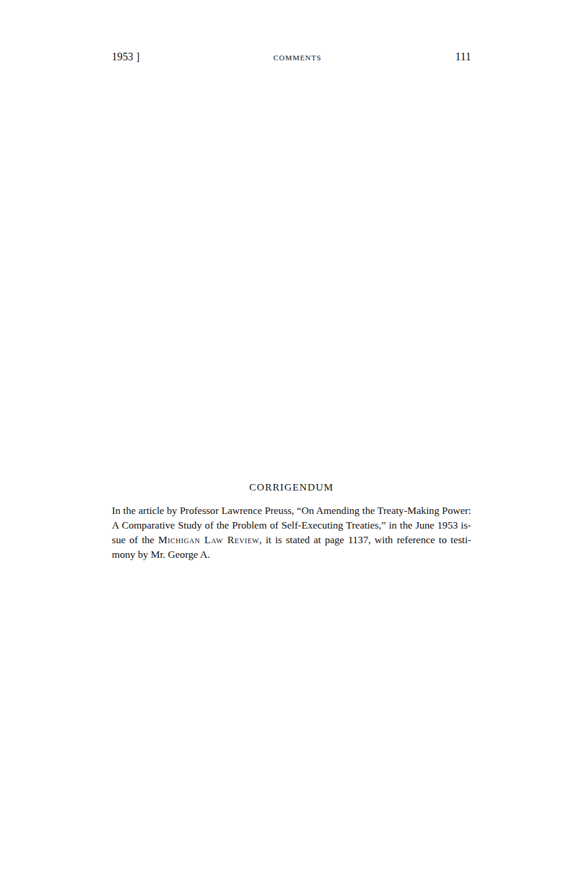1953 ] Comments 111
CORRIGENDUM
In the article by Professor Lawrence Preuss, “On Amending the Treaty-Making Power: A Comparative Study of the Problem of Self-Executing Treaties,” in the June 1953 issue of the Michigan Law Review, it is stated at page 1137, with reference to testimony by Mr. George A.